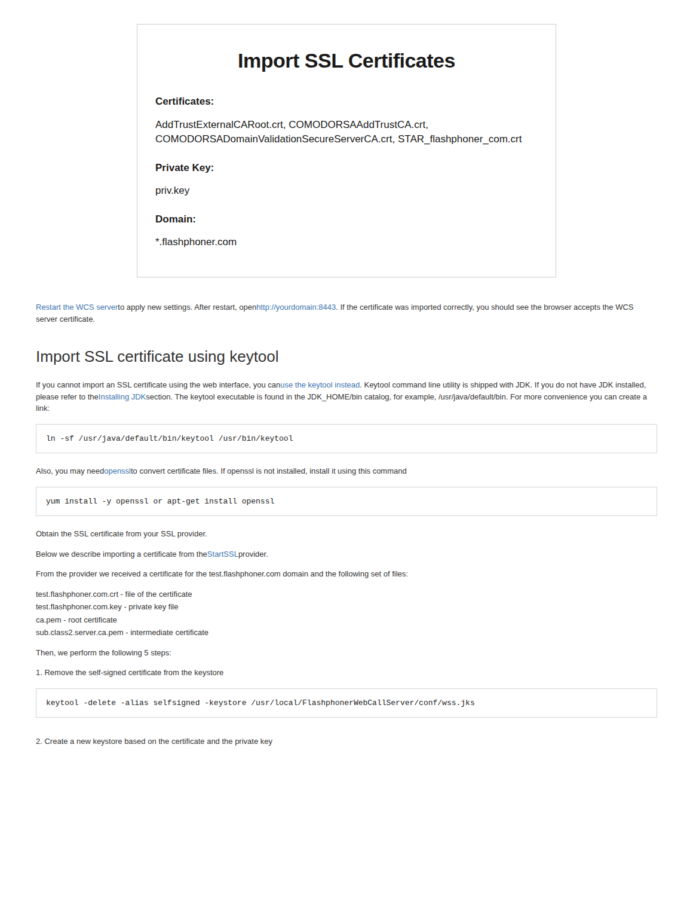Import SSL Certificates
Certificates:
AddTrustExternalCARoot.crt, COMODORSAAddTrustCA.crt, COMODORSADomainValidationSecureServerCA.crt, STAR_flashphoner_com.crt
Private Key:
priv.key
Domain:
*.flashphoner.com
Restart the WCS serverto apply new settings. After restart, openhttp://yourdomain:8443. If the certificate was imported correctly, you should see the browser accepts the WCS server certificate.
Import SSL certificate using keytool
If you cannot import an SSL certificate using the web interface, you canuse the keytool instead. Keytool command line utility is shipped with JDK. If you do not have JDK installed, please refer to theInstalling JDKsection. The keytool executable is found in the JDK_HOME/bin catalog, for example, /usr/java/default/bin. For more convenience you can create a link:
ln -sf /usr/java/default/bin/keytool /usr/bin/keytool
Also, you may needopensslto convert certificate files. If openssl is not installed, install it using this command
yum install -y openssl or apt-get install openssl
Obtain the SSL certificate from your SSL provider.
Below we describe importing a certificate from theStartSSLprovider.
From the provider we received a certificate for the test.flashphoner.com domain and the following set of files:
test.flashphoner.com.crt - file of the certificate
test.flashphoner.com.key - private key file
ca.pem - root certificate
sub.class2.server.ca.pem - intermediate certificate
Then, we perform the following 5 steps:
1. Remove the self-signed certificate from the keystore
keytool -delete -alias selfsigned -keystore /usr/local/FlashphonerWebCallServer/conf/wss.jks
2. Create a new keystore based on the certificate and the private key